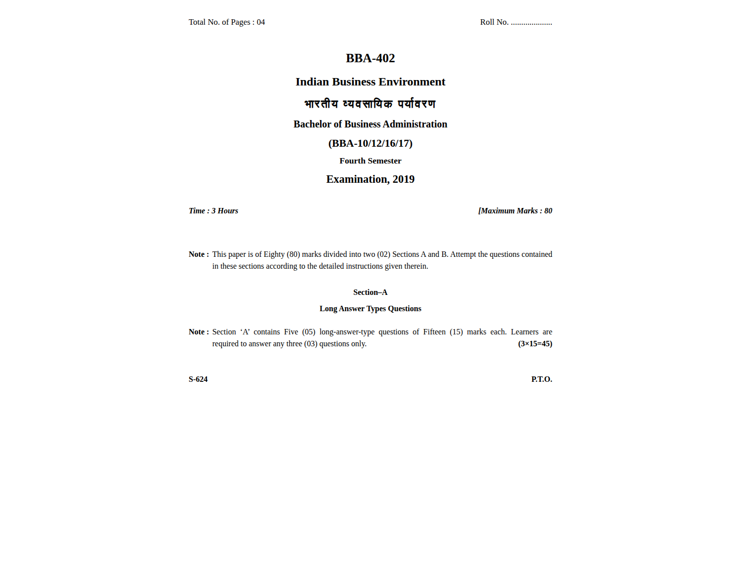Total No. of Pages : 04 Roll No. ....................
BBA-402
Indian Business Environment
भारतीय व्यवसायिक पर्यावरण
Bachelor of Business Administration
(BBA-10/12/16/17)
Fourth Semester
Examination, 2019
Time : 3 Hours [Maximum Marks : 80
Note : This paper is of Eighty (80) marks divided into two (02) Sections A and B. Attempt the questions contained in these sections according to the detailed instructions given therein.
Section–A
Long Answer Types Questions
Note : Section ‘A’ contains Five (05) long-answer-type questions of Fifteen (15) marks each. Learners are required to answer any three (03) questions only. (3×15=45)
S-624 P.T.O.